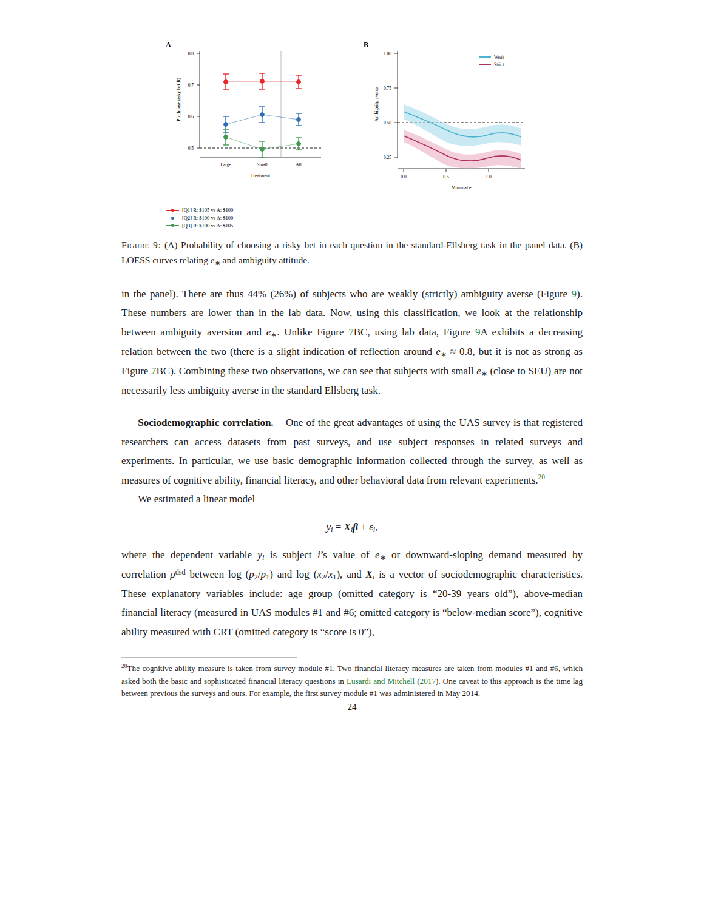A 0.8 0.7 0.6 0.5 Pr(choose risky bet R) Large Small All Treatment
[Q1] R: $105 vs A: $100
[Q2] R: $100 vs A: $100
[Q3] R: $100 vs A: $105
B 1.00 0.75 0.50 0.25 Ambiguity averse 0.0 0.5 1.0 Minimal e Weak Strict
Figure 9: (A) Probability of choosing a risky bet in each question in the standard-Ellsberg task in the panel data. (B) LOESS curves relating e∗ and ambiguity attitude.
in the panel). There are thus 44% (26%) of subjects who are weakly (strictly) ambiguity averse (Figure 9). These numbers are lower than in the lab data. Now, using this classification, we look at the relationship between ambiguity aversion and e∗. Unlike Figure 7 BC, using lab data, Figure 9 A exhibits a decreasing relation between the two (there is a slight indication of reflection around e∗ ≈ 0.8, but it is not as strong as Figure 7 BC). Combining these two observations, we can see that subjects with small e∗ (close to SEU) are not necessarily less ambiguity averse in the standard Ellsberg task.
Sociodemographic correlation. One of the great advantages of using the UAS survey is that registered researchers can access datasets from past surveys, and use subject responses in related surveys and experiments. In particular, we use basic demographic information collected through the survey, as well as measures of cognitive ability, financial literacy, and other behavioral data from relevant experiments.20
We estimated a linear model
yi = Xiβ + εi,
where the dependent variable yi is subject i’s value of e∗ or downward-sloping demand measured by correlation ρdsd between log (p 2/p 1) and log (x 2/x 1), and Xi is a vector of sociodemographic characteristics. These explanatory variables include: age group (omitted category is “20-39 years old”), above-median financial literacy (measured in UAS modules #1 and #6; omitted category is “below-median score”), cognitive ability measured with CRT (omitted category is “score is 0”),
20The cognitive ability measure is taken from survey module #1. Two financial literacy measures are taken from modules #1 and #6, which asked both the basic and sophisticated financial literacy questions in Lusardi and Mitchell (2017). One caveat to this approach is the time lag between previous the surveys and ours. For example, the first survey module #1 was administered in May 2014.
24